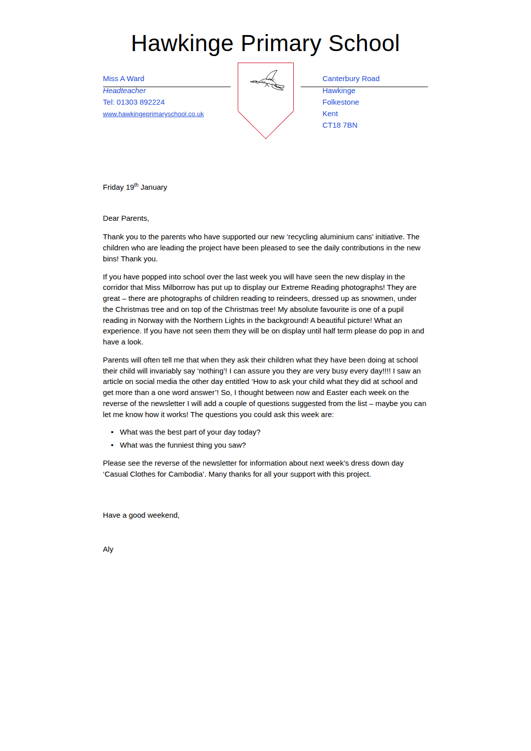Hawkinge Primary School
Miss A Ward
Headteacher
Tel: 01303 892224
www.hawkingeprimaryschool.co.uk
Canterbury Road
Hawkinge
Folkestone
Kent
CT18 7BN
Friday 19th January
Dear Parents,
Thank you to the parents who have supported our new ‘recycling aluminium cans’ initiative. The children who are leading the project have been pleased to see the daily contributions in the new bins! Thank you.
If you have popped into school over the last week you will have seen the new display in the corridor that Miss Milborrow has put up to display our Extreme Reading photographs! They are great – there are photographs of children reading to reindeers, dressed up as snowmen, under the Christmas tree and on top of the Christmas tree! My absolute favourite is one of a pupil reading in Norway with the Northern Lights in the background! A beautiful picture! What an experience. If you have not seen them they will be on display until half term please do pop in and have a look.
Parents will often tell me that when they ask their children what they have been doing at school their child will invariably say ‘nothing’! I can assure you they are very busy every day!!!! I saw an article on social media the other day entitled ‘How to ask your child what they did at school and get more than a one word answer’! So, I thought between now and Easter each week on the reverse of the newsletter I will add a couple of questions suggested from the list – maybe you can let me know how it works! The questions you could ask this week are:
What was the best part of your day today?
What was the funniest thing you saw?
Please see the reverse of the newsletter for information about next week’s dress down day ‘Casual Clothes for Cambodia’. Many thanks for all your support with this project.
Have a good weekend,
Aly